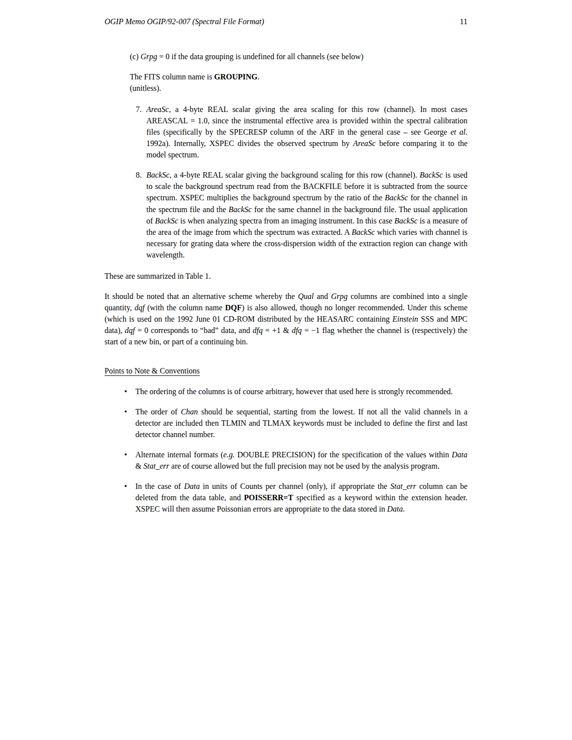OGIP Memo OGIP/92-007 (Spectral File Format) 11
(c) Grpg = 0 if the data grouping is undefined for all channels (see below)
The FITS column name is GROUPING.
(unitless).
7. AreaSc, a 4-byte REAL scalar giving the area scaling for this row (channel). In most cases AREASCAL = 1.0, since the instrumental effective area is provided within the spectral calibration files (specifically by the SPECRESP column of the ARF in the general case – see George et al. 1992a). Internally, XSPEC divides the observed spectrum by AreaSc before comparing it to the model spectrum.
8. BackSc, a 4-byte REAL scalar giving the background scaling for this row (channel). BackSc is used to scale the background spectrum read from the BACKFILE before it is subtracted from the source spectrum. XSPEC multiplies the background spectrum by the ratio of the BackSc for the channel in the spectrum file and the BackSc for the same channel in the background file. The usual application of BackSc is when analyzing spectra from an imaging instrument. In this case BackSc is a measure of the area of the image from which the spectrum was extracted. A BackSc which varies with channel is necessary for grating data where the cross-dispersion width of the extraction region can change with wavelength.
These are summarized in Table 1.
It should be noted that an alternative scheme whereby the Qual and Grpg columns are combined into a single quantity, dqf (with the column name DQF) is also allowed, though no longer recommended. Under this scheme (which is used on the 1992 June 01 CD-ROM distributed by the HEASARC containing Einstein SSS and MPC data), dqf = 0 corresponds to “bad” data, and dfq = +1 & dfq = −1 flag whether the channel is (respectively) the start of a new bin, or part of a continuing bin.
Points to Note & Conventions
• The ordering of the columns is of course arbitrary, however that used here is strongly recommended.
• The order of Chan should be sequential, starting from the lowest. If not all the valid channels in a detector are included then TLMIN and TLMAX keywords must be included to define the first and last detector channel number.
• Alternate internal formats (e.g. DOUBLE PRECISION) for the specification of the values within Data & Stat_err are of course allowed but the full precision may not be used by the analysis program.
• In the case of Data in units of Counts per channel (only), if appropriate the Stat_err column can be deleted from the data table, and POISSERR=T specified as a keyword within the extension header. XSPEC will then assume Poissonian errors are appropriate to the data stored in Data.